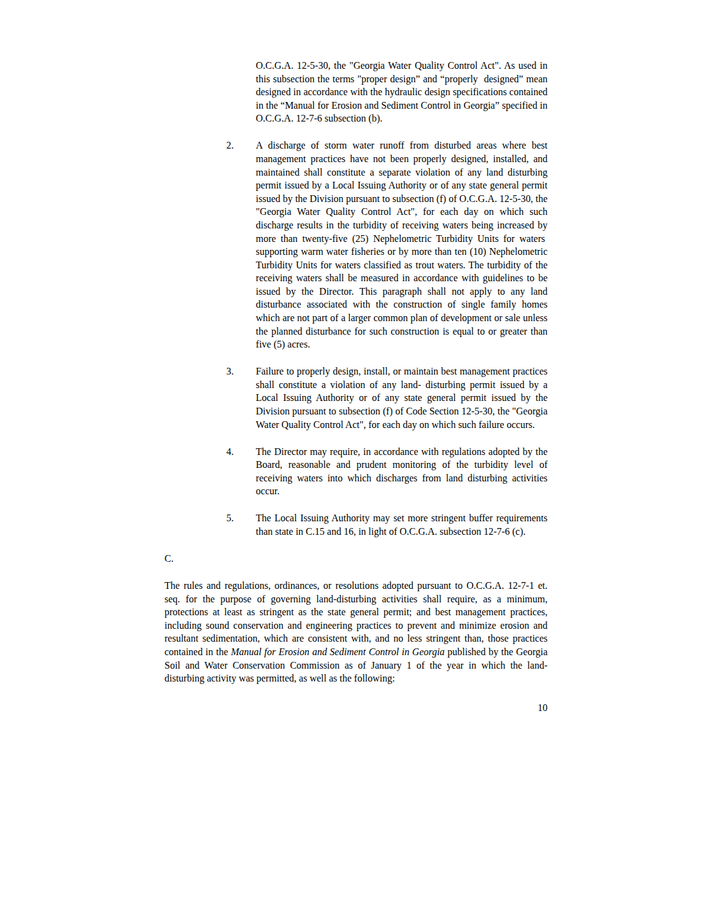O.C.G.A. 12-5-30, the "Georgia Water Quality Control Act". As used in this subsection the terms "proper design” and “properly designed” mean designed in accordance with the hydraulic design specifications contained in the “Manual for Erosion and Sediment Control in Georgia” specified in O.C.G.A. 12-7-6 subsection (b).
2.
A discharge of storm water runoff from disturbed areas where best management practices have not been properly designed, installed, and maintained shall constitute a separate violation of any land disturbing permit issued by a Local Issuing Authority or of any state general permit issued by the Division pursuant to subsection (f) of O.C.G.A. 12-5-30, the "Georgia Water Quality Control Act", for each day on which such discharge results in the turbidity of receiving waters being increased by more than twenty-five (25) Nephelometric Turbidity Units for waters supporting warm water fisheries or by more than ten (10) Nephelometric Turbidity Units for waters classified as trout waters. The turbidity of the receiving waters shall be measured in accordance with guidelines to be issued by the Director. This paragraph shall not apply to any land disturbance associated with the construction of single family homes which are not part of a larger common plan of development or sale unless the planned disturbance for such construction is equal to or greater than five (5) acres.
3.
Failure to properly design, install, or maintain best management practices shall constitute a violation of any land- disturbing permit issued by a Local Issuing Authority or of any state general permit issued by the Division pursuant to subsection (f) of Code Section 12-5-30, the "Georgia Water Quality Control Act", for each day on which such failure occurs.
4.
The Director may require, in accordance with regulations adopted by the Board, reasonable and prudent monitoring of the turbidity level of receiving waters into which discharges from land disturbing activities occur.
5.
The Local Issuing Authority may set more stringent buffer requirements than state in C.15 and 16, in light of O.C.G.A. subsection 12-7-6 (c).
C.
The rules and regulations, ordinances, or resolutions adopted pursuant to O.C.G.A. 12-7-1 et. seq. for the purpose of governing land-disturbing activities shall require, as a minimum, protections at least as stringent as the state general permit; and best management practices, including sound conservation and engineering practices to prevent and minimize erosion and resultant sedimentation, which are consistent with, and no less stringent than, those practices contained in the Manual for Erosion and Sediment Control in Georgia published by the Georgia Soil and Water Conservation Commission as of January 1 of the year in which the land-disturbing activity was permitted, as well as the following:
10